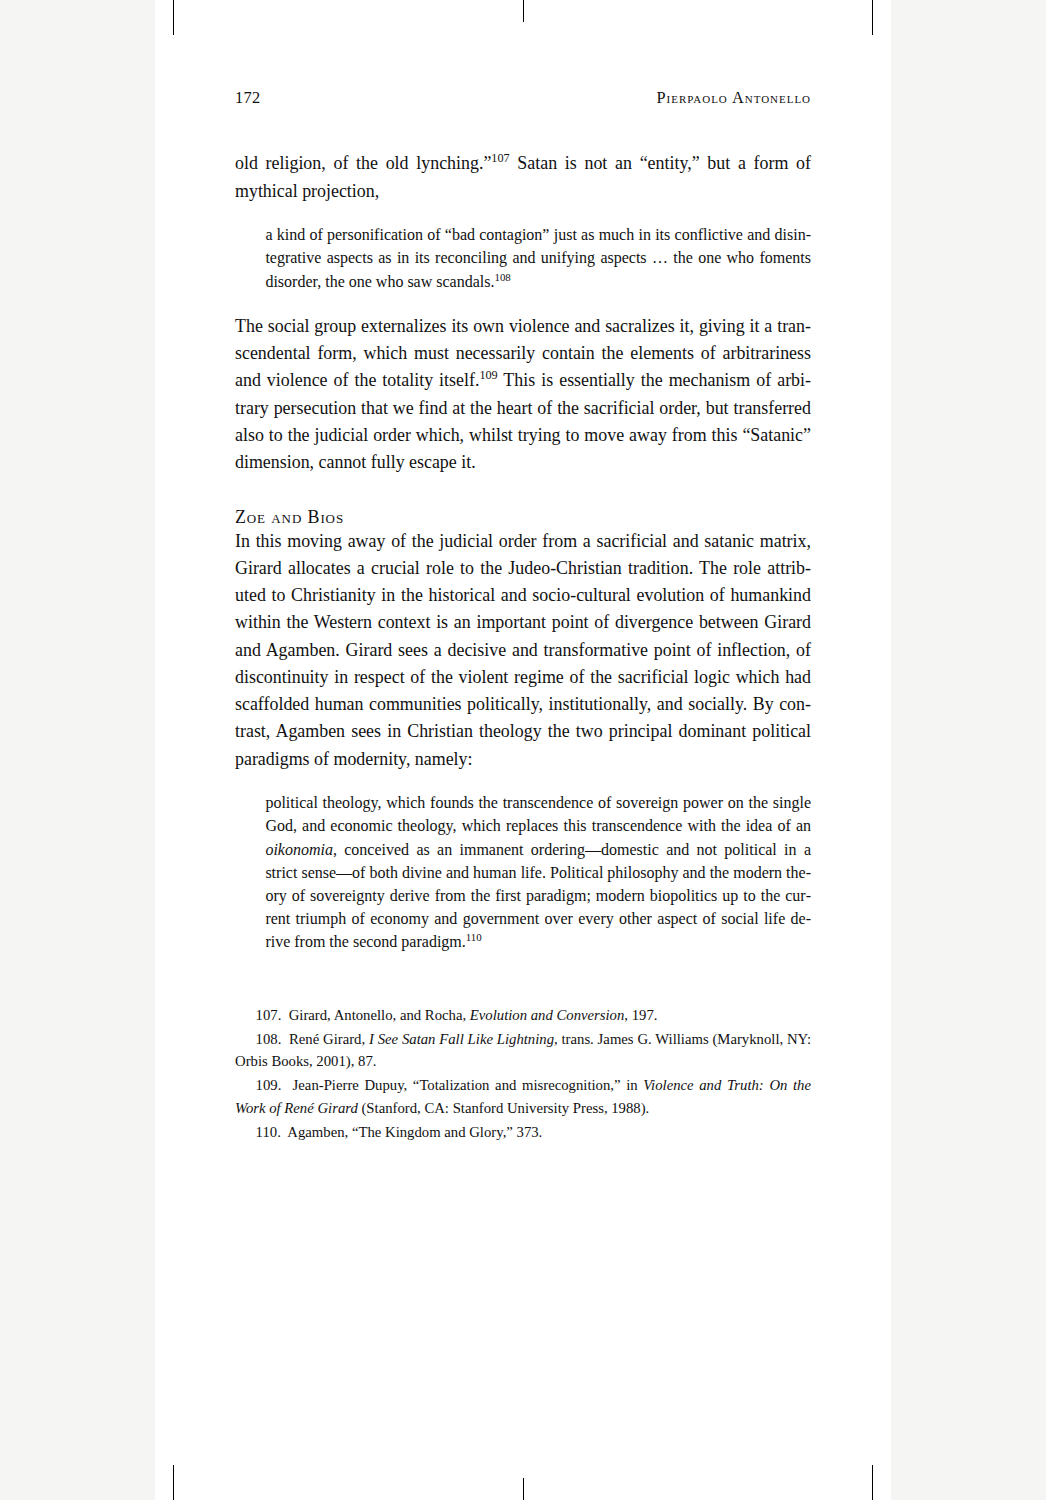172 Pierpaolo Antonello
old religion, of the old lynching.”107 Satan is not an “entity,” but a form of mythical projection,
a kind of personification of “bad contagion” just as much in its conflictive and disintegrative aspects as in its reconciling and unifying aspects … the one who foments disorder, the one who saw scandals.108
The social group externalizes its own violence and sacralizes it, giving it a transcendental form, which must necessarily contain the elements of arbitrariness and violence of the totality itself.109 This is essentially the mechanism of arbitrary persecution that we find at the heart of the sacrificial order, but transferred also to the judicial order which, whilst trying to move away from this “Satanic” dimension, cannot fully escape it.
Zoe and Bios
In this moving away of the judicial order from a sacrificial and satanic matrix, Girard allocates a crucial role to the Judeo-Christian tradition. The role attributed to Christianity in the historical and socio-cultural evolution of humankind within the Western context is an important point of divergence between Girard and Agamben. Girard sees a decisive and transformative point of inflection, of discontinuity in respect of the violent regime of the sacrificial logic which had scaffolded human communities politically, institutionally, and socially. By contrast, Agamben sees in Christian theology the two principal dominant political paradigms of modernity, namely:
political theology, which founds the transcendence of sovereign power on the single God, and economic theology, which replaces this transcendence with the idea of an oikonomia, conceived as an immanent ordering—domestic and not political in a strict sense—of both divine and human life. Political philosophy and the modern theory of sovereignty derive from the first paradigm; modern biopolitics up to the current triumph of economy and government over every other aspect of social life derive from the second paradigm.110
107. Girard, Antonello, and Rocha, Evolution and Conversion, 197.
108. René Girard, I See Satan Fall Like Lightning, trans. James G. Williams (Maryknoll, NY: Orbis Books, 2001), 87.
109. Jean-Pierre Dupuy, “Totalization and misrecognition,” in Violence and Truth: On the Work of René Girard (Stanford, CA: Stanford University Press, 1988).
110. Agamben, “The Kingdom and Glory,” 373.